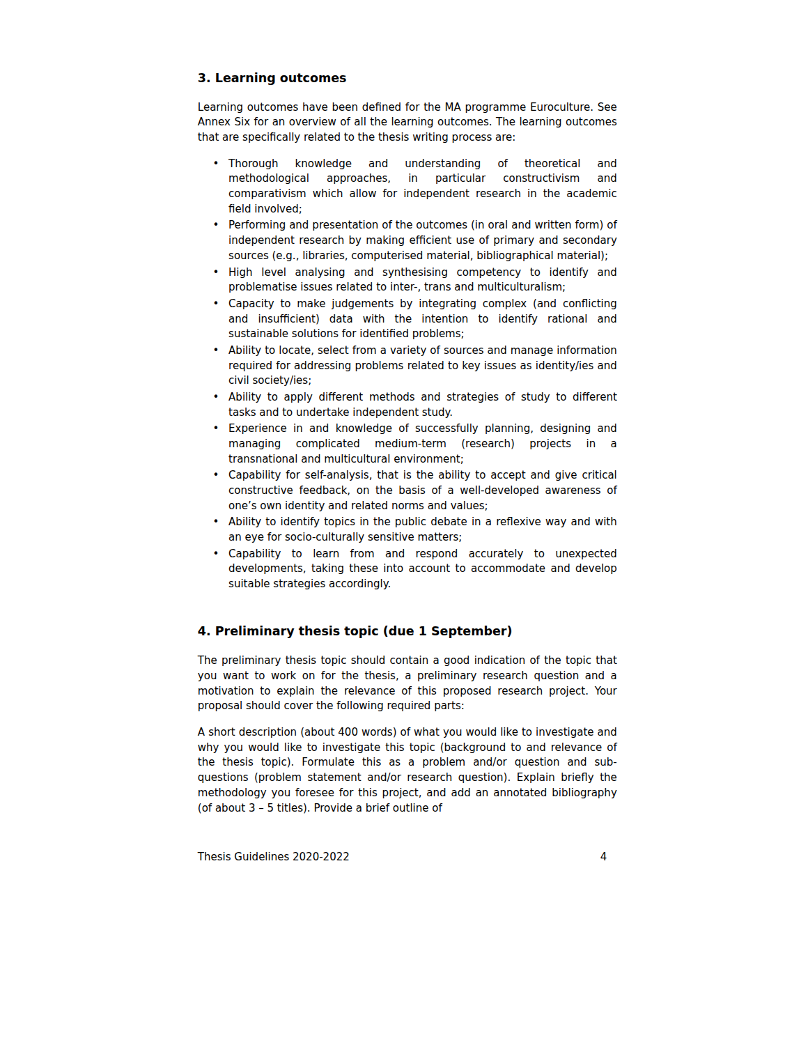3. Learning outcomes
Learning outcomes have been defined for the MA programme Euroculture. See Annex Six for an overview of all the learning outcomes. The learning outcomes that are specifically related to the thesis writing process are:
Thorough knowledge and understanding of theoretical and methodological approaches, in particular constructivism and comparativism which allow for independent research in the academic field involved;
Performing and presentation of the outcomes (in oral and written form) of independent research by making efficient use of primary and secondary sources (e.g., libraries, computerised material, bibliographical material);
High level analysing and synthesising competency to identify and problematise issues related to inter-, trans and multiculturalism;
Capacity to make judgements by integrating complex (and conflicting and insufficient) data with the intention to identify rational and sustainable solutions for identified problems;
Ability to locate, select from a variety of sources and manage information required for addressing problems related to key issues as identity/ies and civil society/ies;
Ability to apply different methods and strategies of study to different tasks and to undertake independent study.
Experience in and knowledge of successfully planning, designing and managing complicated medium-term (research) projects in a transnational and multicultural environment;
Capability for self-analysis, that is the ability to accept and give critical constructive feedback, on the basis of a well-developed awareness of one’s own identity and related norms and values;
Ability to identify topics in the public debate in a reflexive way and with an eye for socio-culturally sensitive matters;
Capability to learn from and respond accurately to unexpected developments, taking these into account to accommodate and develop suitable strategies accordingly.
4. Preliminary thesis topic (due 1 September)
The preliminary thesis topic should contain a good indication of the topic that you want to work on for the thesis, a preliminary research question and a motivation to explain the relevance of this proposed research project. Your proposal should cover the following required parts:
A short description (about 400 words) of what you would like to investigate and why you would like to investigate this topic (background to and relevance of the thesis topic). Formulate this as a problem and/or question and sub-questions (problem statement and/or research question). Explain briefly the methodology you foresee for this project, and add an annotated bibliography (of about 3 – 5 titles). Provide a brief outline of
Thesis Guidelines 2020-2022 4